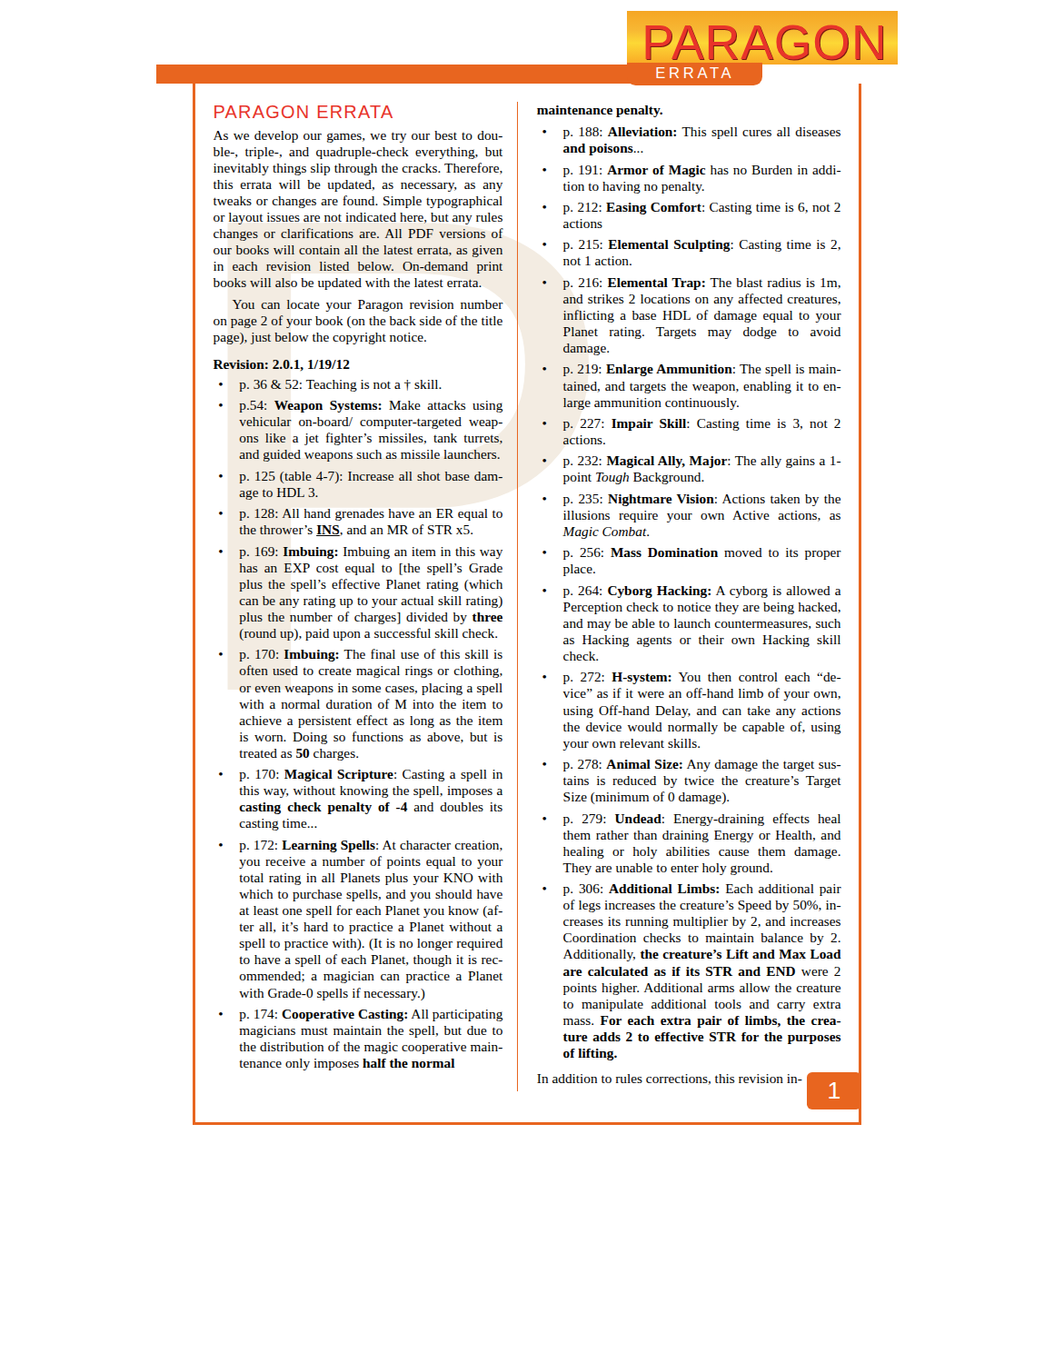P
PARAGON
ERRATA
PARAGON ERRATA
As we develop our games, we try our best to double-, triple-, and quadruple-check everything, but inevitably things slip through the cracks. Therefore, this errata will be updated, as necessary, as any tweaks or changes are found. Simple typographical or layout issues are not indicated here, but any rules changes or clarifications are. All PDF versions of our books will contain all the latest errata, as given in each revision listed below. On-demand print books will also be updated with the latest errata.
You can locate your Paragon revision number on page 2 of your book (on the back side of the title page), just below the copyright notice.
Revision: 2.0.1, 1/19/12
p. 36 & 52: Teaching is not a † skill.
p.54: Weapon Systems: Make attacks using vehicular on-board/ computer-targeted weapons like a jet fighter’s missiles, tank turrets, and guided weapons such as missile launchers.
p. 125 (table 4-7): Increase all shot base damage to HDL 3.
p. 128: All hand grenades have an ER equal to the thrower’s INS, and an MR of STR x5.
p. 169: Imbuing: Imbuing an item in this way has an EXP cost equal to [the spell’s Grade plus the spell’s effective Planet rating (which can be any rating up to your actual skill rating) plus the number of charges] divided by three (round up), paid upon a successful skill check.
p. 170: Imbuing: The final use of this skill is often used to create magical rings or clothing, or even weapons in some cases, placing a spell with a normal duration of M into the item to achieve a persistent effect as long as the item is worn. Doing so functions as above, but is treated as 50 charges.
p. 170: Magical Scripture: Casting a spell in this way, without knowing the spell, imposes a casting check penalty of -4 and doubles its casting time...
p. 172: Learning Spells: At character creation, you receive a number of points equal to your total rating in all Planets plus your KNO with which to purchase spells, and you should have at least one spell for each Planet you know (after all, it’s hard to practice a Planet without a spell to practice with). (It is no longer required to have a spell of each Planet, though it is recommended; a magician can practice a Planet with Grade-0 spells if necessary.)
p. 174: Cooperative Casting: All participating magicians must maintain the spell, but due to the distribution of the magic cooperative maintenance only imposes half the normal
maintenance penalty.
p. 188: Alleviation: This spell cures all diseases and poisons...
p. 191: Armor of Magic has no Burden in addition to having no penalty.
p. 212: Easing Comfort: Casting time is 6, not 2 actions
p. 215: Elemental Sculpting: Casting time is 2, not 1 action.
p. 216: Elemental Trap: The blast radius is 1m, and strikes 2 locations on any affected creatures, inflicting a base HDL of damage equal to your Planet rating. Targets may dodge to avoid damage.
p. 219: Enlarge Ammunition: The spell is maintained, and targets the weapon, enabling it to enlarge ammunition continuously.
p. 227: Impair Skill: Casting time is 3, not 2 actions.
p. 232: Magical Ally, Major: The ally gains a 1-point Tough Background.
p. 235: Nightmare Vision: Actions taken by the illusions require your own Active actions, as Magic Combat.
p. 256: Mass Domination moved to its proper place.
p. 264: Cyborg Hacking: A cyborg is allowed a Perception check to notice they are being hacked, and may be able to launch countermeasures, such as Hacking agents or their own Hacking skill check.
p. 272: H-system: You then control each “device” as if it were an off-hand limb of your own, using Off-hand Delay, and can take any actions the device would normally be capable of, using your own relevant skills.
p. 278: Animal Size: Any damage the target sustains is reduced by twice the creature’s Target Size (minimum of 0 damage).
p. 279: Undead: Energy-draining effects heal them rather than draining Energy or Health, and healing or holy abilities cause them damage. They are unable to enter holy ground.
p. 306: Additional Limbs: Each additional pair of legs increases the creature’s Speed by 50%, increases its running multiplier by 2, and increases Coordination checks to maintain balance by 2. Additionally, the creature’s Lift and Max Load are calculated as if its STR and END were 2 points higher. Additional arms allow the creature to manipulate additional tools and carry extra mass. For each extra pair of limbs, the creature adds 2 to effective STR for the purposes of lifting.
In addition to rules corrections, this revision in-
1